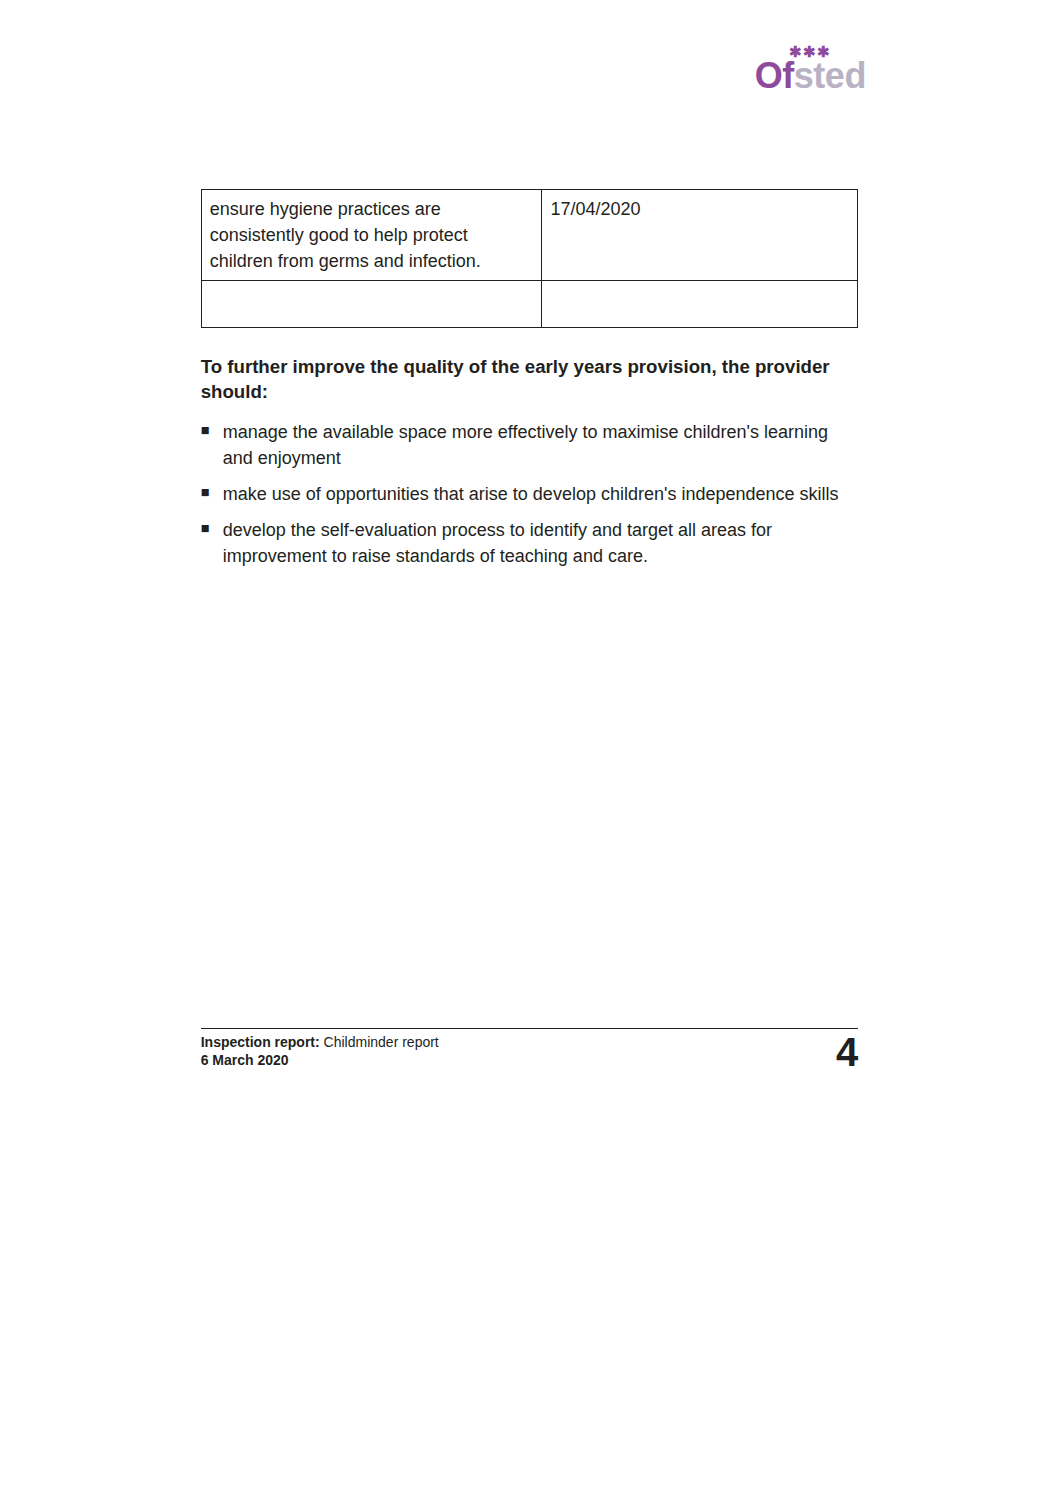✱✱✱
Ofsted
| ensure hygiene practices are consistently good to help protect children from germs and infection. | 17/04/2020 |
To further improve the quality of the early years provision, the provider should:
manage the available space more effectively to maximise children's learning and enjoyment
make use of opportunities that arise to develop children's independence skills
develop the self-evaluation process to identify and target all areas for improvement to raise standards of teaching and care.
Inspection report: Childminder report
6 March 2020
4